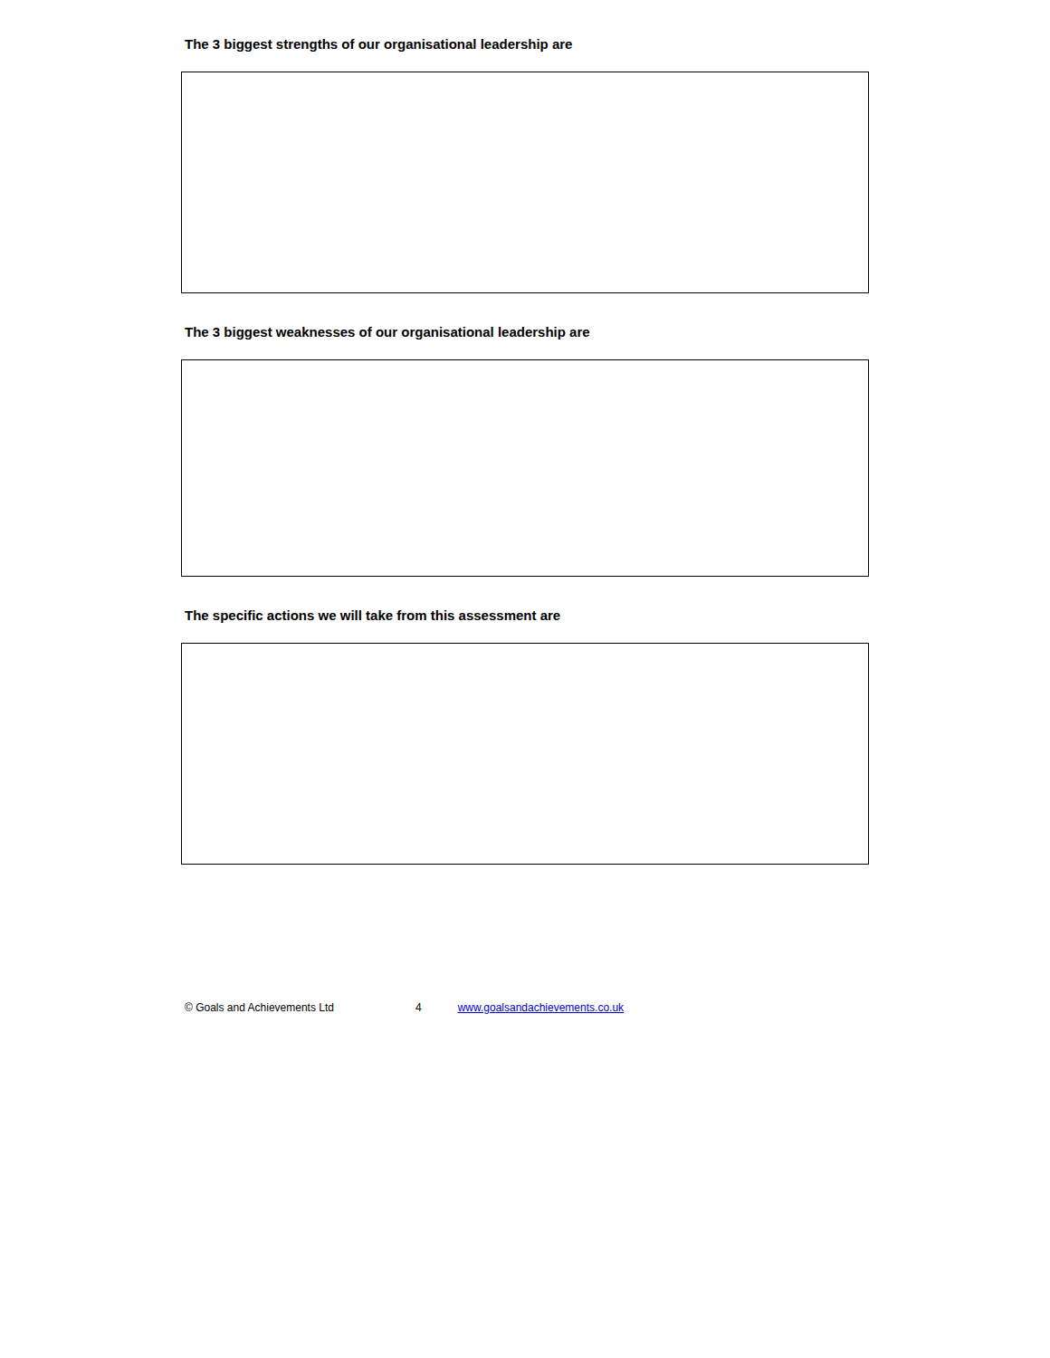The 3 biggest strengths of our organisational leadership are
The 3 biggest weaknesses of our organisational leadership are
The specific actions we will take from this assessment are
© Goals and Achievements Ltd 4 www.goalsandachievements.co.uk